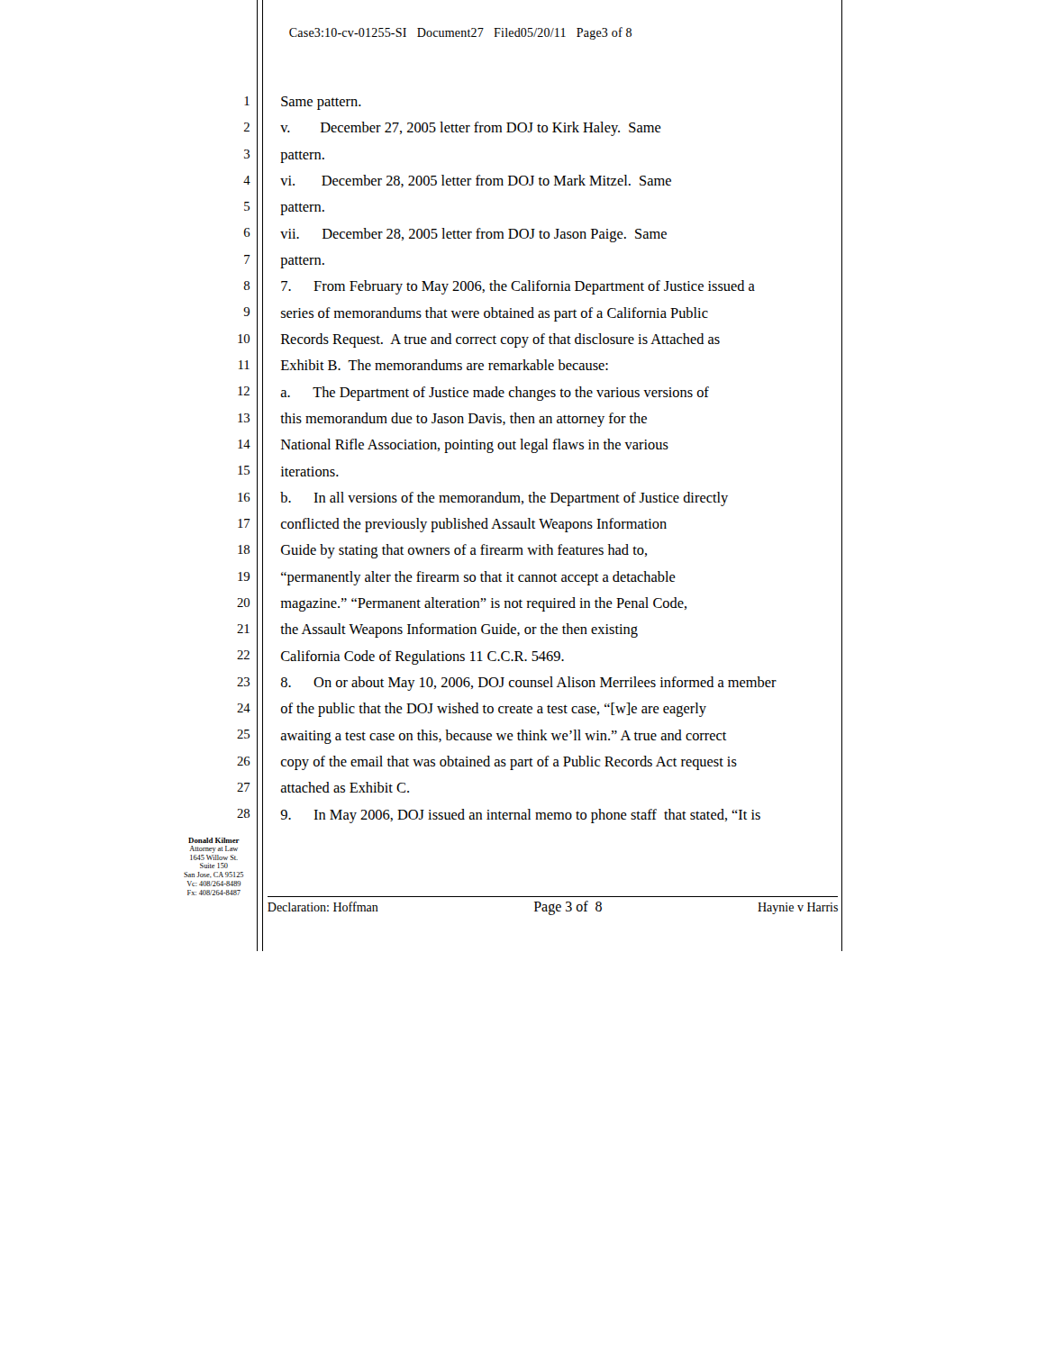Case3:10-cv-01255-SI Document27 Filed05/20/11 Page3 of 8
1
2
3
4
5
6
7
8
9
10
11
12
13
14
15
16
17
18
19
20
21
22
23
24
25
26
27
28
Same pattern.
v. December 27, 2005 letter from DOJ to Kirk Haley. Same
pattern.
vi. December 28, 2005 letter from DOJ to Mark Mitzel. Same
pattern.
vii. December 28, 2005 letter from DOJ to Jason Paige. Same
pattern.
7. From February to May 2006, the California Department of Justice issued a
series of memorandums that were obtained as part of a California Public
Records Request. A true and correct copy of that disclosure is Attached as
Exhibit B. The memorandums are remarkable because:
a. The Department of Justice made changes to the various versions of
this memorandum due to Jason Davis, then an attorney for the
National Rifle Association, pointing out legal flaws in the various
iterations.
b. In all versions of the memorandum, the Department of Justice directly
conflicted the previously published Assault Weapons Information
Guide by stating that owners of a firearm with features had to,
“permanently alter the firearm so that it cannot accept a detachable
magazine.” “Permanent alteration” is not required in the Penal Code,
the Assault Weapons Information Guide, or the then existing
California Code of Regulations 11 C.C.R. 5469.
8. On or about May 10, 2006, DOJ counsel Alison Merrilees informed a member
of the public that the DOJ wished to create a test case, “[w]e are eagerly
awaiting a test case on this, because we think we’ll win.” A true and correct
copy of the email that was obtained as part of a Public Records Act request is
attached as Exhibit C.
9. In May 2006, DOJ issued an internal memo to phone staff that stated, “It is
Donald Kilmer
Attorney at Law
1645 Willow St.
Suite 150
San Jose, CA 95125
Vc: 408/264-8489
Fx: 408/264-8487
Declaration: Hoffman
Page 3 of 8
Haynie v Harris